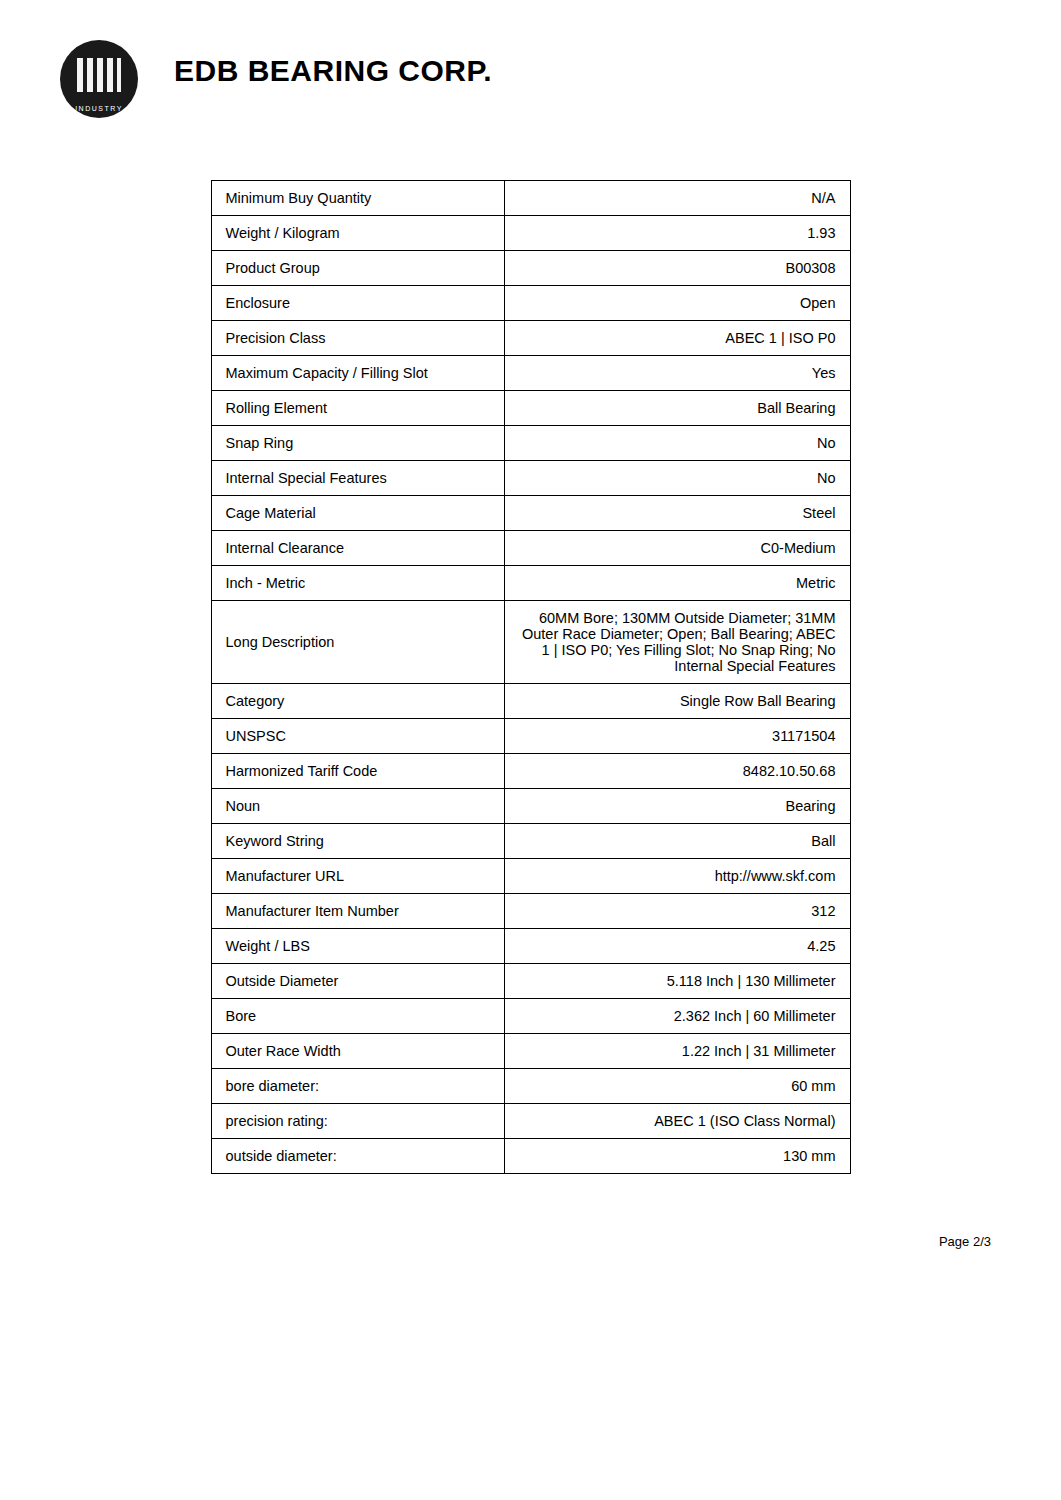INDUSTRY
EDB BEARING CORP.
| Minimum Buy Quantity | N/A |
| Weight / Kilogram | 1.93 |
| Product Group | B00308 |
| Enclosure | Open |
| Precision Class | ABEC 1 / ISO P0 |
| Maximum Capacity / Filling Slot | Yes |
| Rolling Element | Ball Bearing |
| Snap Ring | No |
| Internal Special Features | No |
| Cage Material | Steel |
| Internal Clearance | C0-Medium |
| Inch - Metric | Metric |
| Long Description | 60MM Bore; 130MM Outside Diameter; 31MM Outer Race Diameter; Open; Ball Bearing; ABEC 1 / ISO P0; Yes Filling Slot; No Snap Ring; No Internal Special Features |
| Category | Single Row Ball Bearing |
| UNSPSC | 31171504 |
| Harmonized Tariff Code | 8482.10.50.68 |
| Noun | Bearing |
| Keyword String | Ball |
| Manufacturer URL | http://www.skf.com |
| Manufacturer Item Number | 312 |
| Weight / LBS | 4.25 |
| Outside Diameter | 5.118 Inch / 130 Millimeter |
| Bore | 2.362 Inch / 60 Millimeter |
| Outer Race Width | 1.22 Inch / 31 Millimeter |
| bore diameter: | 60 mm |
| precision rating: | ABEC 1 (ISO Class Normal) |
| outside diameter: | 130 mm |
Page 2/3